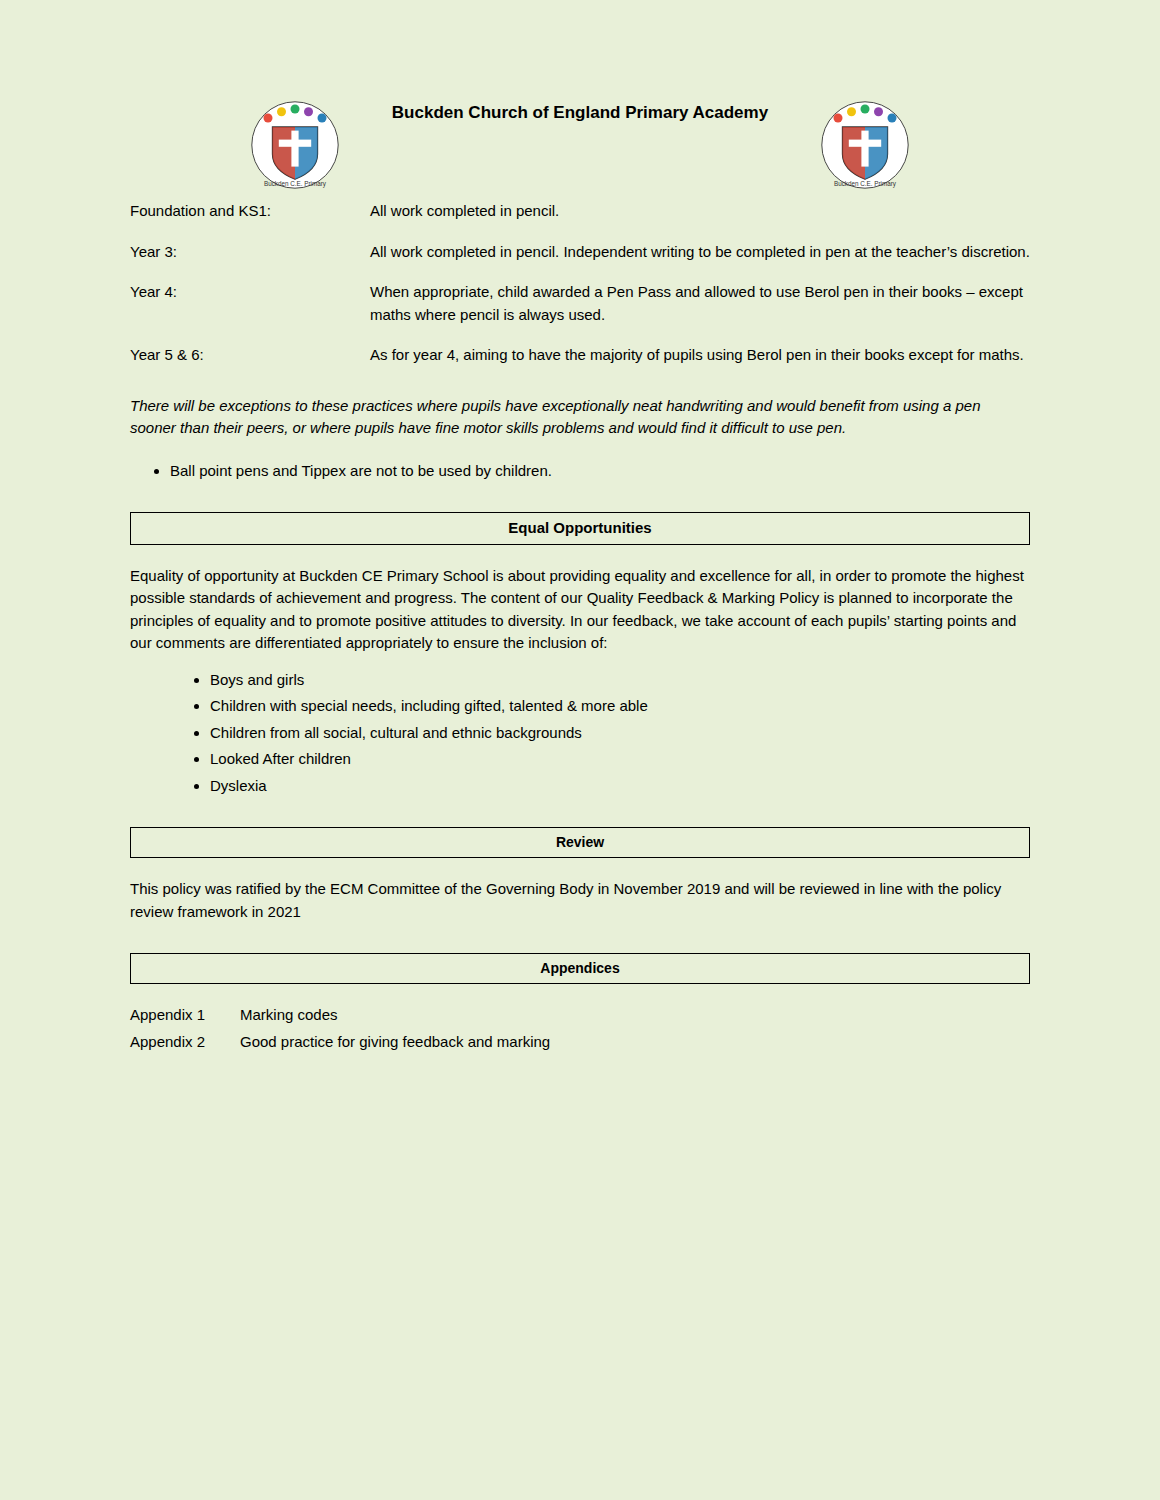Buckden C.E. Primary
Buckden C.E. Primary
Buckden Church of England Primary Academy
| Foundation and KS1: | All work completed in pencil. |
| Year 3: | All work completed in pencil. Independent writing to be completed in pen at the teacher’s discretion. |
| Year 4: | When appropriate, child awarded a Pen Pass and allowed to use Berol pen in their books – except maths where pencil is always used. |
| Year 5 & 6: | As for year 4, aiming to have the majority of pupils using Berol pen in their books except for maths. |
There will be exceptions to these practices where pupils have exceptionally neat handwriting and would benefit from using a pen sooner than their peers, or where pupils have fine motor skills problems and would find it difficult to use pen.
Ball point pens and Tippex are not to be used by children.
Equal Opportunities
Equality of opportunity at Buckden CE Primary School is about providing equality and excellence for all, in order to promote the highest possible standards of achievement and progress. The content of our Quality Feedback & Marking Policy is planned to incorporate the principles of equality and to promote positive attitudes to diversity. In our feedback, we take account of each pupils’ starting points and our comments are differentiated appropriately to ensure the inclusion of:
Boys and girls
Children with special needs, including gifted, talented & more able
Children from all social, cultural and ethnic backgrounds
Looked After children
Dyslexia
Review
This policy was ratified by the ECM Committee of the Governing Body in November 2019 and will be reviewed in line with the policy review framework in 2021
Appendices
Appendix 1 Marking codes
Appendix 2 Good practice for giving feedback and marking